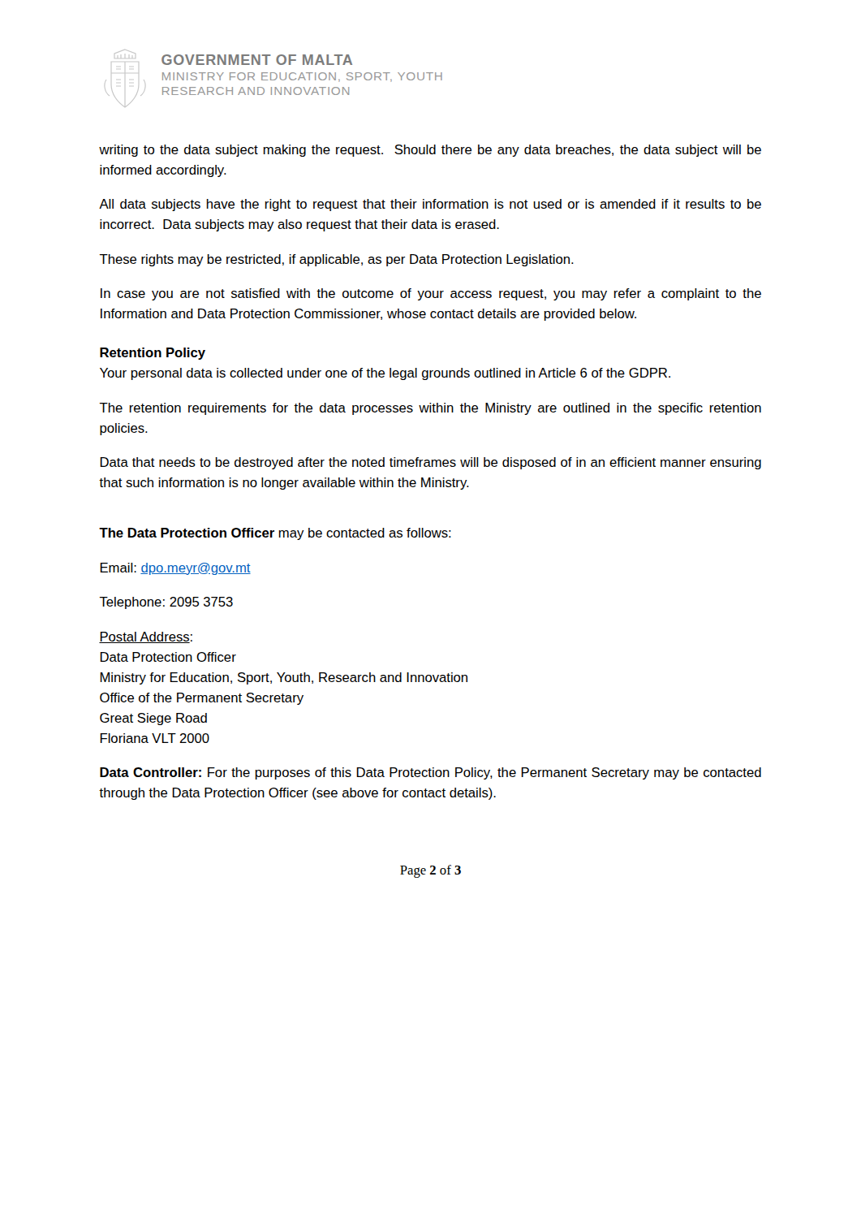GOVERNMENT OF MALTA
MINISTRY FOR EDUCATION, SPORT, YOUTH
RESEARCH AND INNOVATION
writing to the data subject making the request. Should there be any data breaches, the data subject will be informed accordingly.
All data subjects have the right to request that their information is not used or is amended if it results to be incorrect. Data subjects may also request that their data is erased.
These rights may be restricted, if applicable, as per Data Protection Legislation.
In case you are not satisfied with the outcome of your access request, you may refer a complaint to the Information and Data Protection Commissioner, whose contact details are provided below.
Retention Policy
Your personal data is collected under one of the legal grounds outlined in Article 6 of the GDPR.
The retention requirements for the data processes within the Ministry are outlined in the specific retention policies.
Data that needs to be destroyed after the noted timeframes will be disposed of in an efficient manner ensuring that such information is no longer available within the Ministry.
The Data Protection Officer may be contacted as follows:
Email: dpo.meyr@gov.mt
Telephone: 2095 3753
Postal Address:
Data Protection Officer
Ministry for Education, Sport, Youth, Research and Innovation
Office of the Permanent Secretary
Great Siege Road
Floriana VLT 2000
Data Controller: For the purposes of this Data Protection Policy, the Permanent Secretary may be contacted through the Data Protection Officer (see above for contact details).
Page 2 of 3